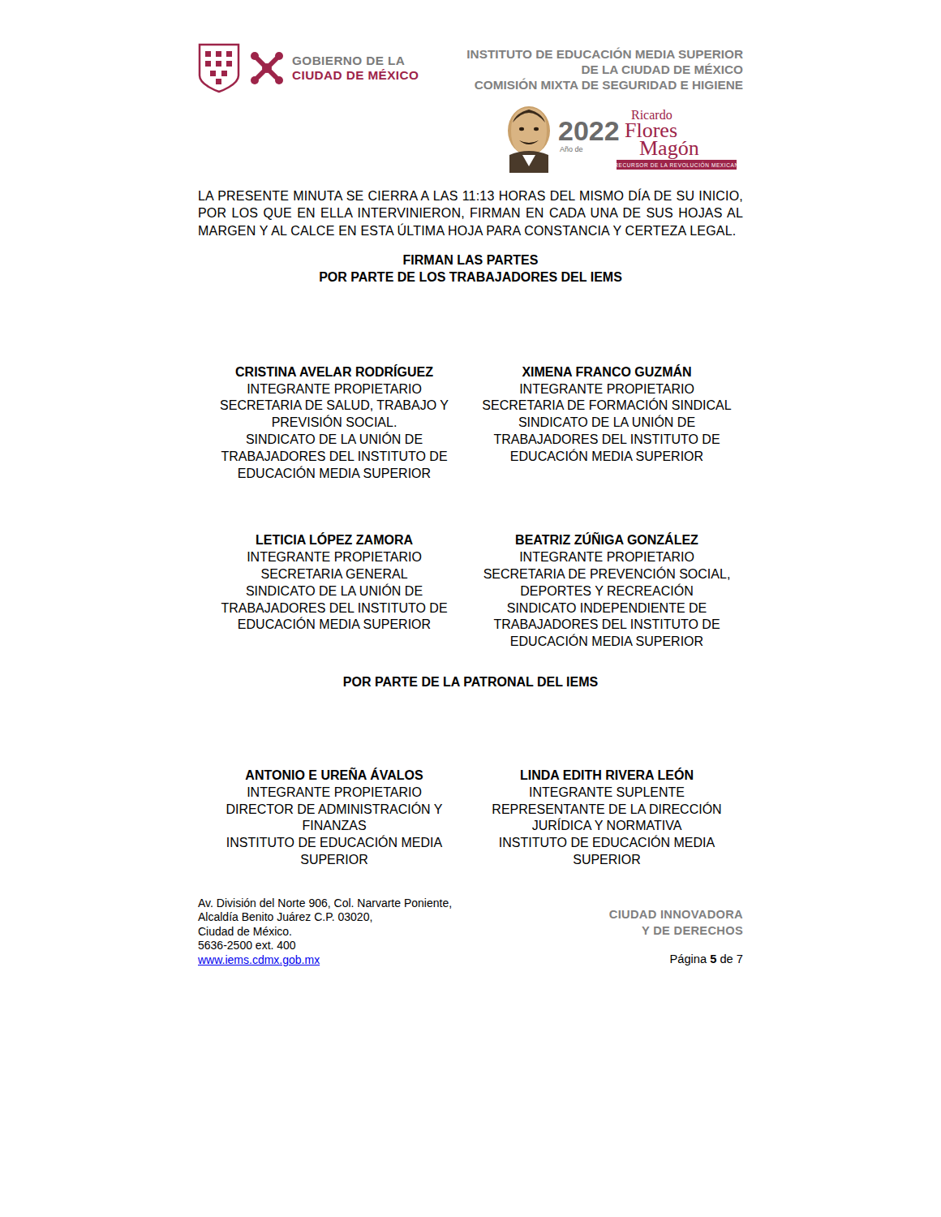GOBIERNO DE LA
CIUDAD DE MÉXICO
INSTITUTO DE EDUCACIÓN MEDIA SUPERIOR
DE LA CIUDAD DE MÉXICO
COMISIÓN MIXTA DE SEGURIDAD E HIGIENE
2022 Año de Ricardo Flores Magón PRECURSOR DE LA REVOLUCIÓN MEXICANA
LA PRESENTE MINUTA SE CIERRA A LAS 11:13 HORAS DEL MISMO DÍA DE SU INICIO, POR LOS QUE EN ELLA INTERVINIERON, FIRMAN EN CADA UNA DE SUS HOJAS AL MARGEN Y AL CALCE EN ESTA ÚLTIMA HOJA PARA CONSTANCIA Y CERTEZA LEGAL.
FIRMAN LAS PARTES
POR PARTE DE LOS TRABAJADORES DEL IEMS
| CRISTINA AVELAR RODRÍGUEZ INTEGRANTE PROPIETARIO SECRETARIA DE SALUD, TRABAJO Y PREVISIÓN SOCIAL. SINDICATO DE LA UNIÓN DE TRABAJADORES DEL INSTITUTO DE EDUCACIÓN MEDIA SUPERIOR | XIMENA FRANCO GUZMÁN INTEGRANTE PROPIETARIO SECRETARIA DE FORMACIÓN SINDICAL SINDICATO DE LA UNIÓN DE TRABAJADORES DEL INSTITUTO DE EDUCACIÓN MEDIA SUPERIOR |
| LETICIA LÓPEZ ZAMORA INTEGRANTE PROPIETARIO SECRETARIA GENERAL SINDICATO DE LA UNIÓN DE TRABAJADORES DEL INSTITUTO DE EDUCACIÓN MEDIA SUPERIOR | BEATRIZ ZÚÑIGA GONZÁLEZ INTEGRANTE PROPIETARIO SECRETARIA DE PREVENCIÓN SOCIAL, DEPORTES Y RECREACIÓN SINDICATO INDEPENDIENTE DE TRABAJADORES DEL INSTITUTO DE EDUCACIÓN MEDIA SUPERIOR |
POR PARTE DE LA PATRONAL DEL IEMS
| ANTONIO E UREÑA ÁVALOS INTEGRANTE PROPIETARIO DIRECTOR DE ADMINISTRACIÓN Y FINANZAS INSTITUTO DE EDUCACIÓN MEDIA SUPERIOR | LINDA EDITH RIVERA LEÓN INTEGRANTE SUPLENTE REPRESENTANTE DE LA DIRECCIÓN JURÍDICA Y NORMATIVA INSTITUTO DE EDUCACIÓN MEDIA SUPERIOR |
Av. División del Norte 906, Col. Narvarte Poniente,
Alcaldía Benito Juárez C.P. 03020,
Ciudad de México.
5636-2500 ext. 400
www.iems.cdmx.gob.mx
CIUDAD INNOVADORA
Y DE DERECHOS
Página 5 de 7